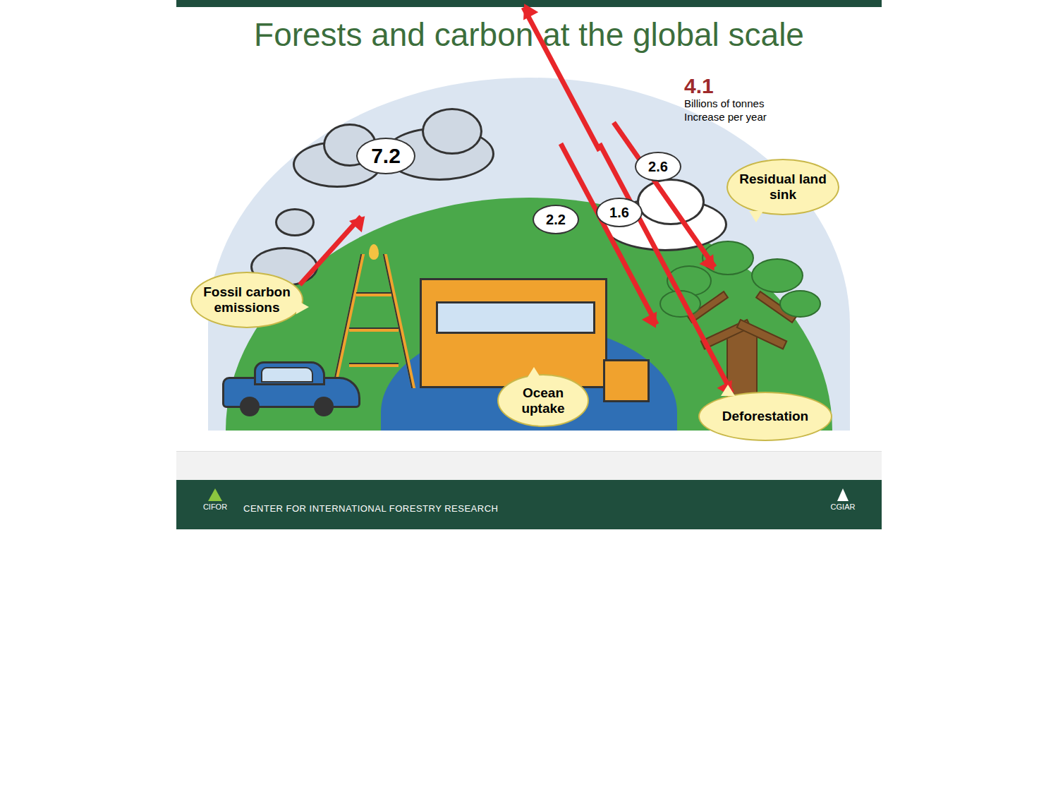Forests and carbon at the global scale
7.2
2.2
1.6
2.6
4.1
Billions of tonnes
Increase per year
Fossil carbon emissions
Ocean uptake
Deforestation
Residual land sink
CIFOR
CENTER FOR INTERNATIONAL FORESTRY RESEARCH
CGIAR